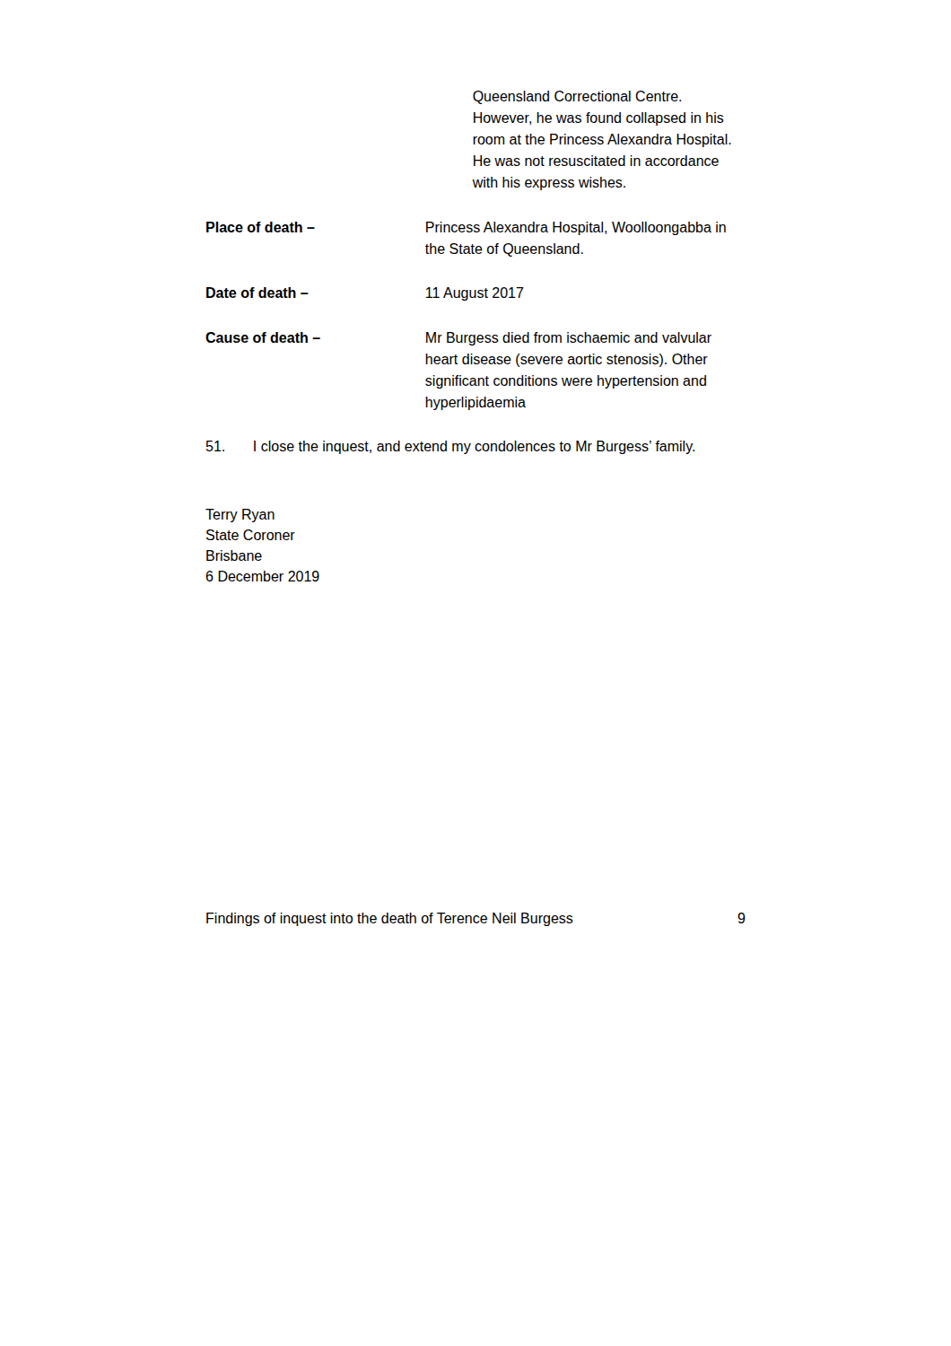Queensland Correctional Centre. However, he was found collapsed in his room at the Princess Alexandra Hospital. He was not resuscitated in accordance with his express wishes.
Place of death –
Princess Alexandra Hospital, Woolloongabba in the State of Queensland.
Date of death –
11 August 2017
Cause of death –
Mr Burgess died from ischaemic and valvular heart disease (severe aortic stenosis). Other significant conditions were hypertension and hyperlipidaemia
51.
I close the inquest, and extend my condolences to Mr Burgess’ family.
Terry Ryan
State Coroner
Brisbane
6 December 2019
Findings of inquest into the death of Terence Neil Burgess 9